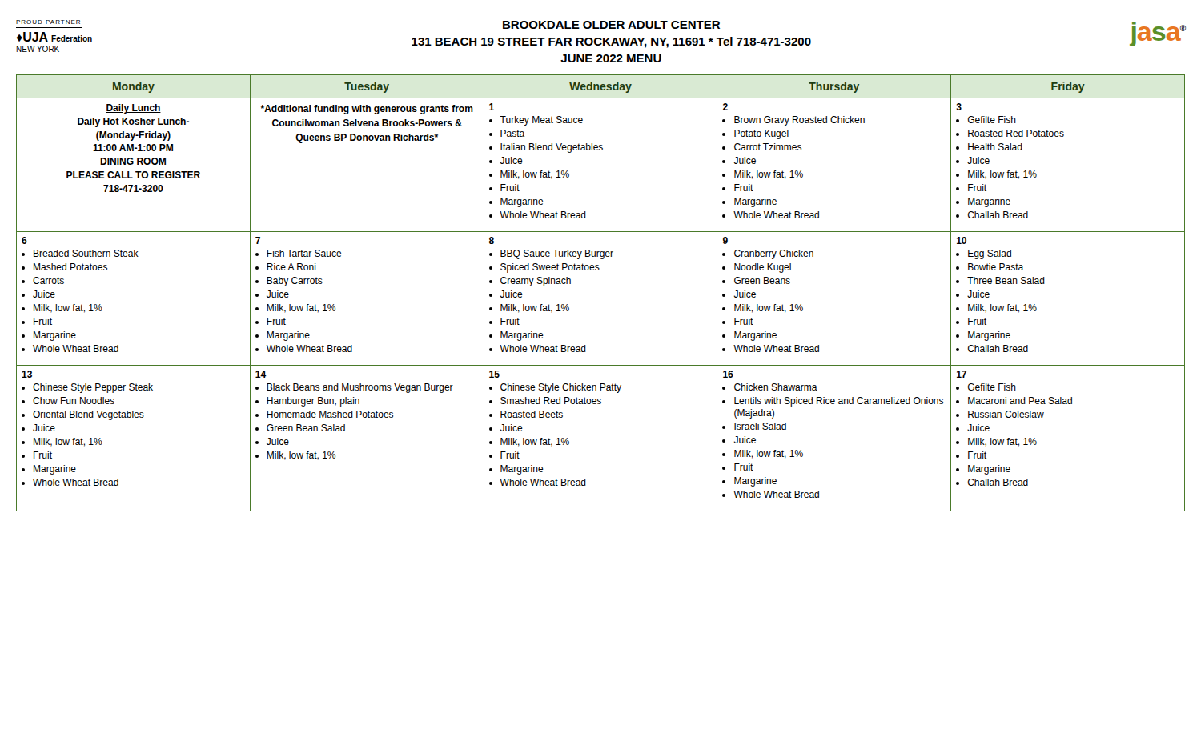PROUD PARTNER
♦UJA Federation
NEW YORK
BROOKDALE OLDER ADULT CENTER
131 BEACH 19 STREET FAR ROCKAWAY, NY, 11691 * Tel 718-471-3200
JUNE 2022 MENU
jasa®
| Monday | Tuesday | Wednesday | Thursday | Friday |
| --- | --- | --- | --- | --- |
| Daily Lunch Daily Hot Kosher Lunch- (Monday-Friday) 11:00 AM-1:00 PM DINING ROOM PLEASE CALL TO REGISTER 718-471-3200 | *Additional funding with generous grants from Councilwoman Selvena Brooks-Powers & Queens BP Donovan Richards* | 1 Turkey Meat Sauce Pasta Italian Blend Vegetables Juice Milk, low fat, 1% Fruit Margarine Whole Wheat Bread | 2 Brown Gravy Roasted Chicken Potato Kugel Carrot Tzimmes Juice Milk, low fat, 1% Fruit Margarine Whole Wheat Bread | 3 Gefilte Fish Roasted Red Potatoes Health Salad Juice Milk, low fat, 1% Fruit Margarine Challah Bread |
| 6 Breaded Southern Steak Mashed Potatoes Carrots Juice Milk, low fat, 1% Fruit Margarine Whole Wheat Bread | 7 Fish Tartar Sauce Rice A Roni Baby Carrots Juice Milk, low fat, 1% Fruit Margarine Whole Wheat Bread | 8 BBQ Sauce Turkey Burger Spiced Sweet Potatoes Creamy Spinach Juice Milk, low fat, 1% Fruit Margarine Whole Wheat Bread | 9 Cranberry Chicken Noodle Kugel Green Beans Juice Milk, low fat, 1% Fruit Margarine Whole Wheat Bread | 10 Egg Salad Bowtie Pasta Three Bean Salad Juice Milk, low fat, 1% Fruit Margarine Challah Bread |
| 13 Chinese Style Pepper Steak Chow Fun Noodles Oriental Blend Vegetables Juice Milk, low fat, 1% Fruit Margarine Whole Wheat Bread | 14 Black Beans and Mushrooms Vegan Burger Hamburger Bun, plain Homemade Mashed Potatoes Green Bean Salad Juice Milk, low fat, 1% | 15 Chinese Style Chicken Patty Smashed Red Potatoes Roasted Beets Juice Milk, low fat, 1% Fruit Margarine Whole Wheat Bread | 16 Chicken Shawarma Lentils with Spiced Rice and Caramelized Onions (Majadra) Israeli Salad Juice Milk, low fat, 1% Fruit Margarine Whole Wheat Bread | 17 Gefilte Fish Macaroni and Pea Salad Russian Coleslaw Juice Milk, low fat, 1% Fruit Margarine Challah Bread |